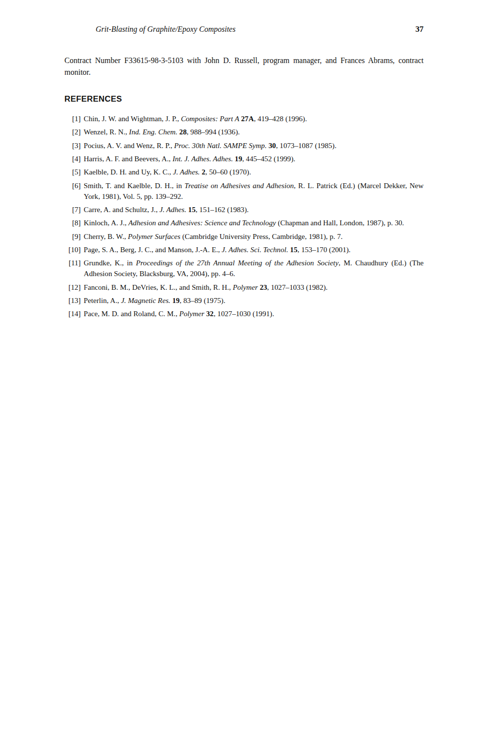Grit-Blasting of Graphite/Epoxy Composites 37
Contract Number F33615-98-3-5103 with John D. Russell, program manager, and Frances Abrams, contract monitor.
REFERENCES
[1] Chin, J. W. and Wightman, J. P., Composites: Part A 27A, 419–428 (1996).
[2] Wenzel, R. N., Ind. Eng. Chem. 28, 988–994 (1936).
[3] Pocius, A. V. and Wenz, R. P., Proc. 30th Natl. SAMPE Symp. 30, 1073–1087 (1985).
[4] Harris, A. F. and Beevers, A., Int. J. Adhes. Adhes. 19, 445–452 (1999).
[5] Kaelble, D. H. and Uy, K. C., J. Adhes. 2, 50–60 (1970).
[6] Smith, T. and Kaelble, D. H., in Treatise on Adhesives and Adhesion, R. L. Patrick (Ed.) (Marcel Dekker, New York, 1981), Vol. 5, pp. 139–292.
[7] Carre, A. and Schultz, J., J. Adhes. 15, 151–162 (1983).
[8] Kinloch, A. J., Adhesion and Adhesives: Science and Technology (Chapman and Hall, London, 1987), p. 30.
[9] Cherry, B. W., Polymer Surfaces (Cambridge University Press, Cambridge, 1981), p. 7.
[10] Page, S. A., Berg, J. C., and Manson, J.-A. E., J. Adhes. Sci. Technol. 15, 153–170 (2001).
[11] Grundke, K., in Proceedings of the 27th Annual Meeting of the Adhesion Society, M. Chaudhury (Ed.) (The Adhesion Society, Blacksburg, VA, 2004), pp. 4–6.
[12] Fanconi, B. M., DeVries, K. L., and Smith, R. H., Polymer 23, 1027–1033 (1982).
[13] Peterlin, A., J. Magnetic Res. 19, 83–89 (1975).
[14] Pace, M. D. and Roland, C. M., Polymer 32, 1027–1030 (1991).